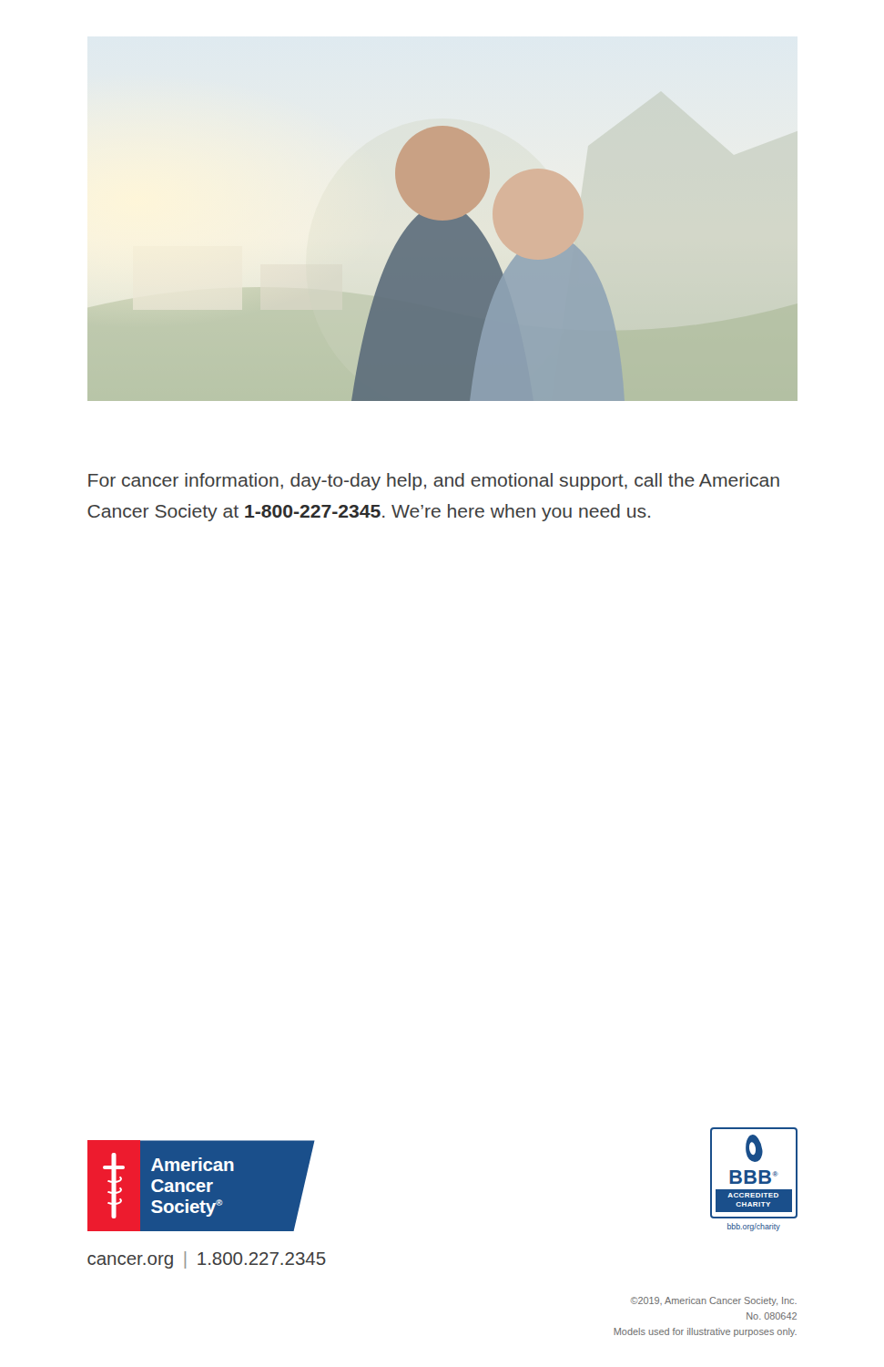For cancer information, day-to-day help, and emotional support, call the American Cancer Society at 1-800-227-2345. We’re here when you need us.
American Cancer Society®
BBB®
ACCREDITED
CHARITY
bbb.org/charity
cancer.org | 1.800.227.2345
©2019, American Cancer Society, Inc.
No. 080642
Models used for illustrative purposes only.